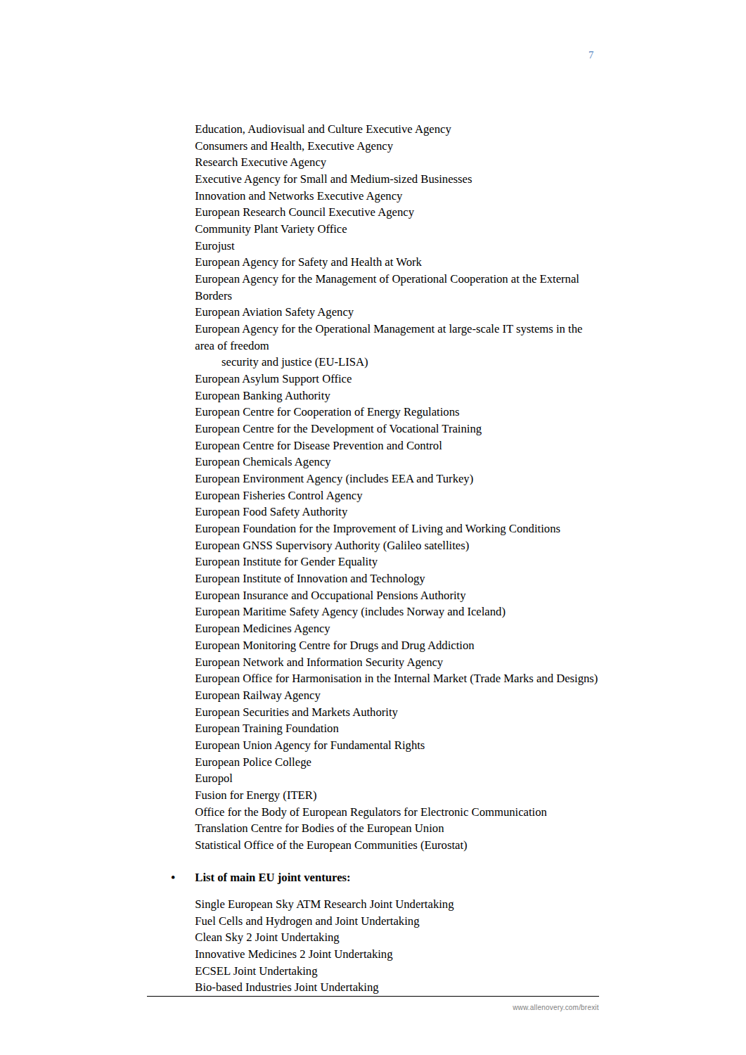7
Education, Audiovisual and Culture Executive Agency
Consumers and Health, Executive Agency
Research Executive Agency
Executive Agency for Small and Medium-sized Businesses
Innovation and Networks Executive Agency
European Research Council Executive Agency
Community Plant Variety Office
Eurojust
European Agency for Safety and Health at Work
European Agency for the Management of Operational Cooperation at the External Borders
European Aviation Safety Agency
European Agency for the Operational Management at large-scale IT systems in the area of freedomsecurity and justice (EU-LISA)
European Asylum Support Office
European Banking Authority
European Centre for Cooperation of Energy Regulations
European Centre for the Development of Vocational Training
European Centre for Disease Prevention and Control
European Chemicals Agency
European Environment Agency (includes EEA and Turkey)
European Fisheries Control Agency
European Food Safety Authority
European Foundation for the Improvement of Living and Working Conditions
European GNSS Supervisory Authority (Galileo satellites)
European Institute for Gender Equality
European Institute of Innovation and Technology
European Insurance and Occupational Pensions Authority
European Maritime Safety Agency (includes Norway and Iceland)
European Medicines Agency
European Monitoring Centre for Drugs and Drug Addiction
European Network and Information Security Agency
European Office for Harmonisation in the Internal Market (Trade Marks and Designs)
European Railway Agency
European Securities and Markets Authority
European Training Foundation
European Union Agency for Fundamental Rights
European Police College
Europol
Fusion for Energy (ITER)
Office for the Body of European Regulators for Electronic Communication
Translation Centre for Bodies of the European Union
Statistical Office of the European Communities (Eurostat)
List of main EU joint ventures:
Single European Sky ATM Research Joint Undertaking
Fuel Cells and Hydrogen and Joint Undertaking
Clean Sky 2 Joint Undertaking
Innovative Medicines 2 Joint Undertaking
ECSEL Joint Undertaking
Bio-based Industries Joint Undertaking
www.allenovery.com/brexit